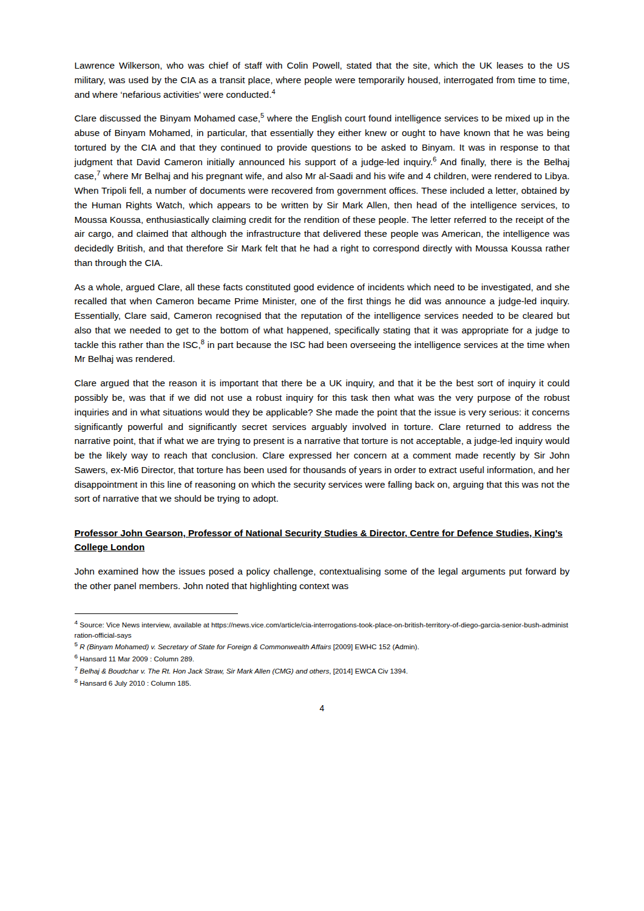Lawrence Wilkerson, who was chief of staff with Colin Powell, stated that the site, which the UK leases to the US military, was used by the CIA as a transit place, where people were temporarily housed, interrogated from time to time, and where ‘nefarious activities’ were conducted.4
Clare discussed the Binyam Mohamed case,5 where the English court found intelligence services to be mixed up in the abuse of Binyam Mohamed, in particular, that essentially they either knew or ought to have known that he was being tortured by the CIA and that they continued to provide questions to be asked to Binyam. It was in response to that judgment that David Cameron initially announced his support of a judge-led inquiry.6 And finally, there is the Belhaj case,7 where Mr Belhaj and his pregnant wife, and also Mr al-Saadi and his wife and 4 children, were rendered to Libya. When Tripoli fell, a number of documents were recovered from government offices. These included a letter, obtained by the Human Rights Watch, which appears to be written by Sir Mark Allen, then head of the intelligence services, to Moussa Koussa, enthusiastically claiming credit for the rendition of these people. The letter referred to the receipt of the air cargo, and claimed that although the infrastructure that delivered these people was American, the intelligence was decidedly British, and that therefore Sir Mark felt that he had a right to correspond directly with Moussa Koussa rather than through the CIA.
As a whole, argued Clare, all these facts constituted good evidence of incidents which need to be investigated, and she recalled that when Cameron became Prime Minister, one of the first things he did was announce a judge-led inquiry. Essentially, Clare said, Cameron recognised that the reputation of the intelligence services needed to be cleared but also that we needed to get to the bottom of what happened, specifically stating that it was appropriate for a judge to tackle this rather than the ISC,8 in part because the ISC had been overseeing the intelligence services at the time when Mr Belhaj was rendered.
Clare argued that the reason it is important that there be a UK inquiry, and that it be the best sort of inquiry it could possibly be, was that if we did not use a robust inquiry for this task then what was the very purpose of the robust inquiries and in what situations would they be applicable? She made the point that the issue is very serious: it concerns significantly powerful and significantly secret services arguably involved in torture. Clare returned to address the narrative point, that if what we are trying to present is a narrative that torture is not acceptable, a judge-led inquiry would be the likely way to reach that conclusion. Clare expressed her concern at a comment made recently by Sir John Sawers, ex-Mi6 Director, that torture has been used for thousands of years in order to extract useful information, and her disappointment in this line of reasoning on which the security services were falling back on, arguing that this was not the sort of narrative that we should be trying to adopt.
Professor John Gearson, Professor of National Security Studies & Director, Centre for Defence Studies, King's College London
John examined how the issues posed a policy challenge, contextualising some of the legal arguments put forward by the other panel members. John noted that highlighting context was
4 Source: Vice News interview, available at https://news.vice.com/article/cia-interrogations-took-place-on-british-territory-of-diego-garcia-senior-bush-administration-official-says
5 R (Binyam Mohamed) v. Secretary of State for Foreign & Commonwealth Affairs [2009] EWHC 152 (Admin).
6 Hansard 11 Mar 2009 : Column 289.
7 Belhaj & Boudchar v. The Rt. Hon Jack Straw, Sir Mark Allen (CMG) and others, [2014] EWCA Civ 1394.
8 Hansard 6 July 2010 : Column 185.
4